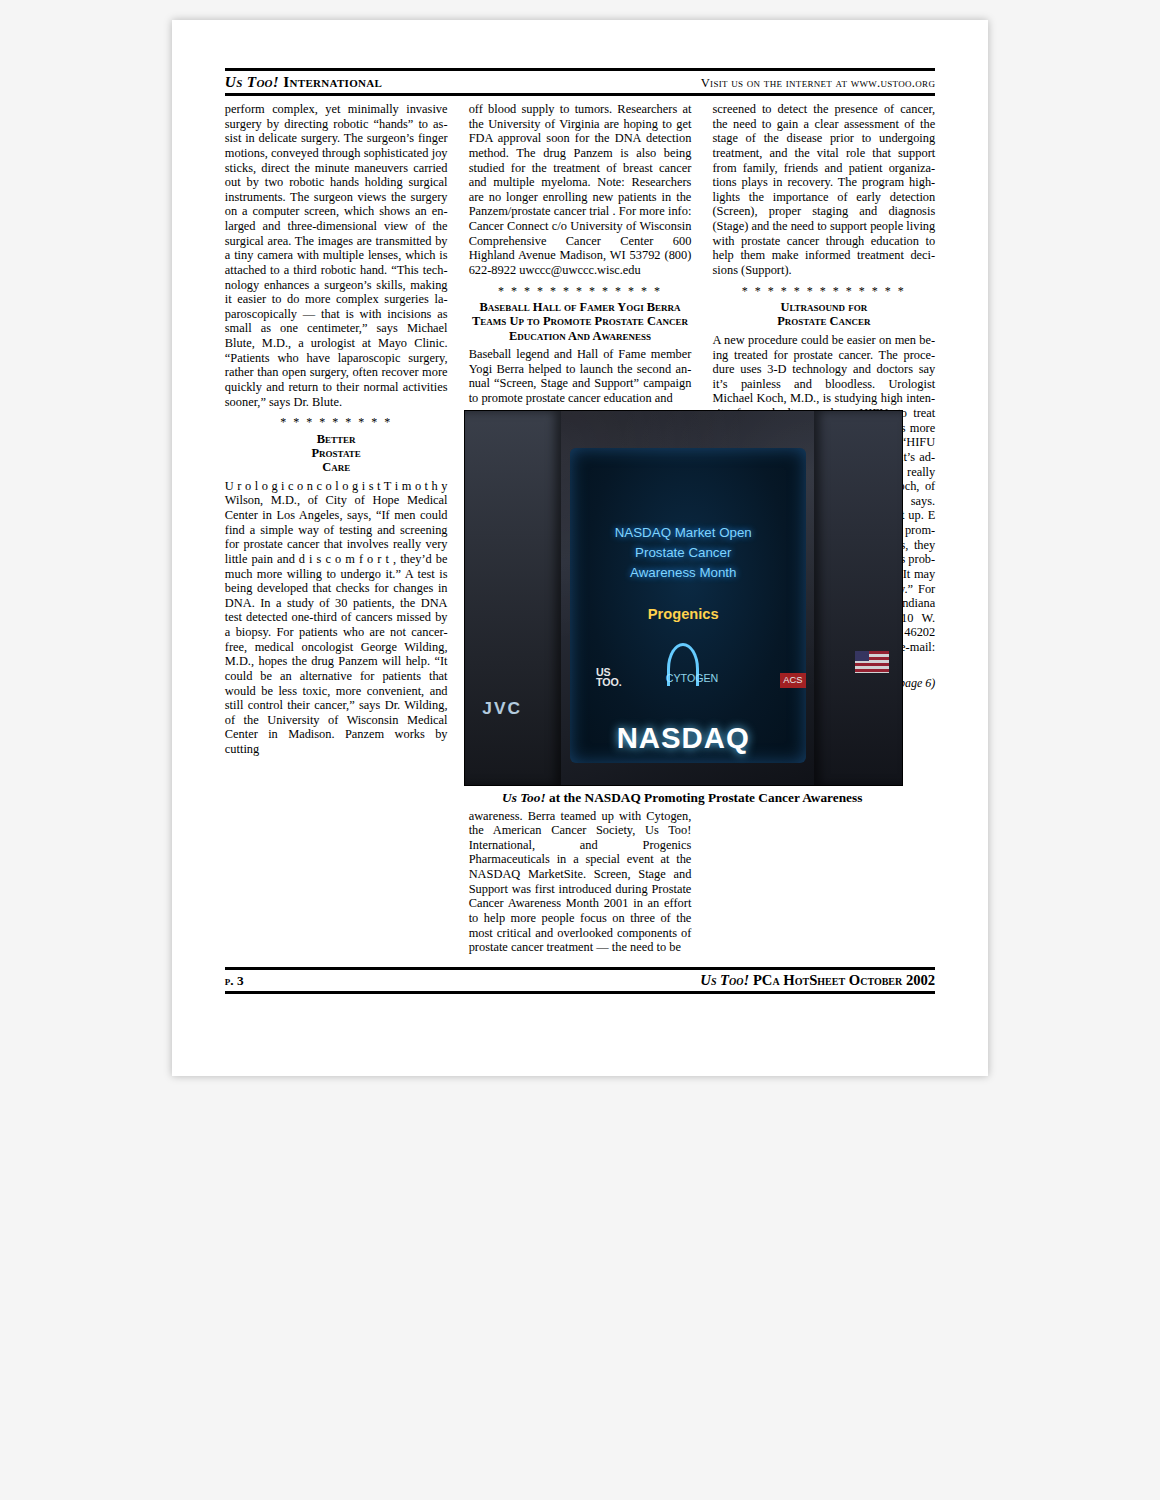Us Too! International
Visit us on the internet at www.ustoo.org
perform complex, yet minimally invasive surgery by directing robotic “hands” to assist in delicate surgery. The surgeon’s finger motions, conveyed through sophisticated joy sticks, direct the minute maneuvers carried out by two robotic hands holding surgical instruments. The surgeon views the surgery on a computer screen, which shows an enlarged and three-dimensional view of the surgical area. The images are transmitted by a tiny camera with multiple lenses, which is attached to a third robotic hand. “This technology enhances a surgeon’s skills, making it easier to do more complex surgeries laparoscopically — that is with incisions as small as one centimeter,” says Michael Blute, M.D., a urologist at Mayo Clinic. “Patients who have laparoscopic surgery, rather than open surgery, often recover more quickly and return to their normal activities sooner,” says Dr. Blute.
* * * * * * * * *
Better
Prostate
Care
U r o l o g i c o n c o l o g i s t T i m o t h y Wilson, M.D., of City of Hope Medical Center in Los Angeles, says, “If men could find a simple way of testing and screening for prostate cancer that involves really very little pain and d i s c o m f o r t , they’d be much more willing to undergo it.” A test is being developed that checks for changes in DNA. In a study of 30 patients, the DNA test detected one-third of cancers missed by a biopsy. For patients who are not cancer-free, medical oncologist George Wilding, M.D., hopes the drug Panzem will help. “It could be an alternative for patients that would be less toxic, more convenient, and still control their cancer,” says Dr. Wilding, of the University of Wisconsin Medical Center in Madison. Panzem works by cutting
off blood supply to tumors. Researchers at the University of Virginia are hoping to get FDA approval soon for the DNA detection method. The drug Panzem is also being studied for the treatment of breast cancer and multiple myeloma. Note: Researchers are no longer enrolling new patients in the Panzem/prostate cancer trial . For more info: Cancer Connect c/o University of Wisconsin Comprehensive Cancer Center 600 Highland Avenue Madison, WI 53792 (800) 622-8922 uwccc@uwccc.wisc.edu
* * * * * * * * * * * * *
Baseball Hall of Famer Yogi Berra Teams Up to Promote Prostate Cancer Education And Awareness
Baseball legend and Hall of Fame member Yogi Berra helped to launch the second annual “Screen, Stage and Support” campaign to promote prostate cancer education and
NASDAQ Market Open
Prostate Cancer
Awareness Month
Progenics
JVC
US
TOO.
CYTOGEN
ACS
NASDAQ
Us Too! at the NASDAQ Promoting Prostate Cancer Awareness
awareness. Berra teamed up with Cytogen, the American Cancer Society, Us Too! International, and Progenics Pharmaceuticals in a special event at the NASDAQ MarketSite. Screen, Stage and Support was first introduced during Prostate Cancer Awareness Month 2001 in an effort to help more people focus on three of the most critical and overlooked components of prostate cancer treatment — the need to be
screened to detect the presence of cancer, the need to gain a clear assessment of the stage of the disease prior to undergoing treatment, and the vital role that support from family, friends and patient organizations plays in recovery. The program highlights the importance of early detection (Screen), proper staging and diagnosis (Stage) and the need to support people living with prostate cancer through education to help them make informed treatment decisions (Support).
* * * * * * * * * * * * *
Ultrasound for
Prostate Cancer
A new procedure could be easier on men being treated for prostate cancer. The procedure uses 3-D technology and doctors say it’s painless and bloodless. Urologist Michael Koch, M.D., is studying high intensity focused ultrasound, or HIFU, to treat prostate cancer. HIFU is 10,000 times more powerful than a regular ultrasound. “HIFU is u n i q u e , though, that because it’s administered transrectally, it doesn’t really cause any discomfort at all,” Dr. Koch, of Indiana University in Indianapolis, says. HIFU destroys the tissue by heating it up. E u r o p e a n research on HIFU shows promise. Dr. Koch says, “In those studies, they found that it has an effectiveness that’s probably comparable to radiation therapy. It may or may not be comparable to surgery.” For more information: Mary Hardin Indiana University School of Medicine 1110 W. Michigan, LO 401 Indianapolis, IN 46202 (317) 274-7722 - www.iupui.edu e-mail: mhardin@iupui.edu
(continued on page 6)
p. 3
Us Too! PCa HotSheet October 2002